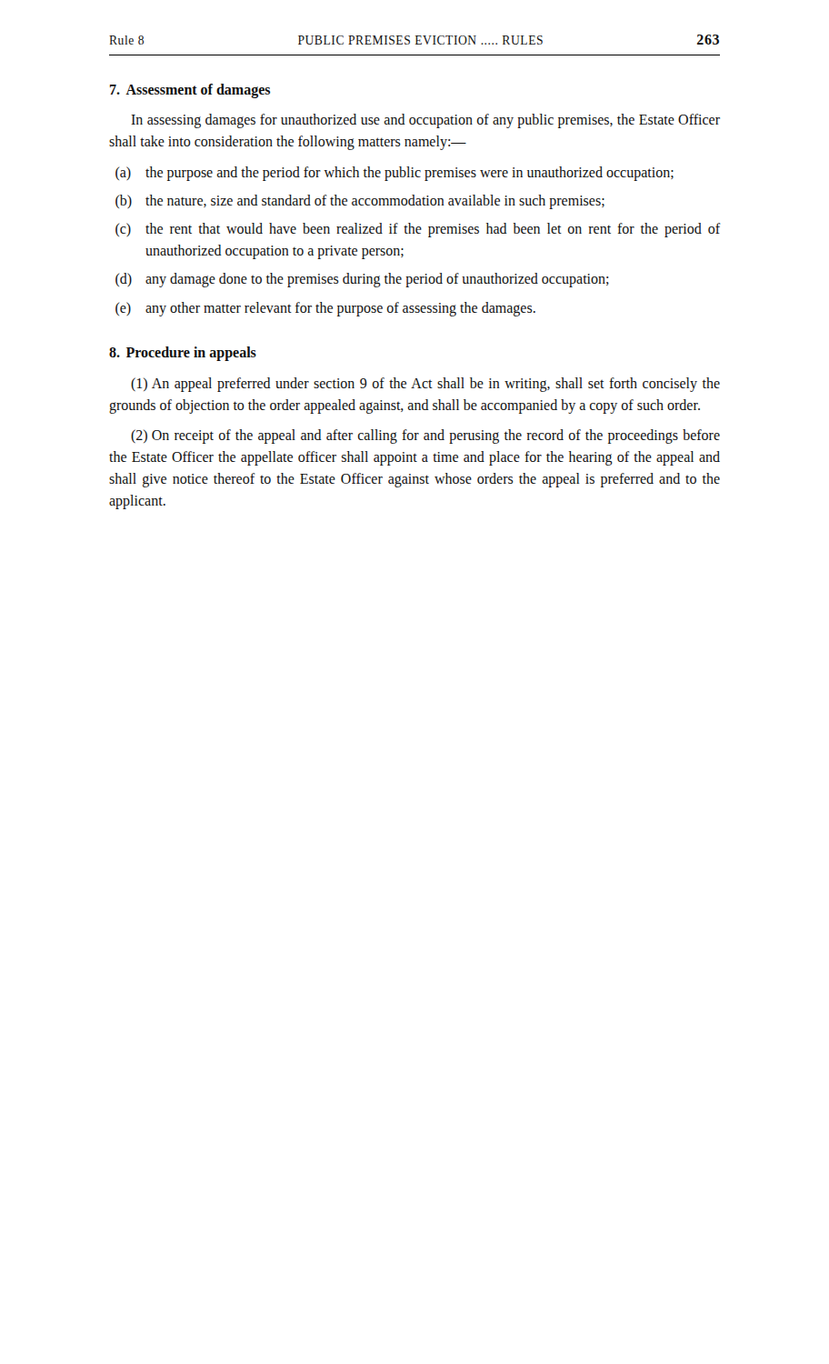Rule 8 Public Premises Eviction ..... Rules 263
7. Assessment of damages
In assessing damages for unauthorized use and occupation of any public premises, the Estate Officer shall take into consideration the following matters namely:—
(a) the purpose and the period for which the public premises were in unauthorized occupation;
(b) the nature, size and standard of the accommodation available in such premises;
(c) the rent that would have been realized if the premises had been let on rent for the period of unauthorized occupation to a private person;
(d) any damage done to the premises during the period of unauthorized occupation;
(e) any other matter relevant for the purpose of assessing the damages.
8. Procedure in appeals
(1) An appeal preferred under section 9 of the Act shall be in writing, shall set forth concisely the grounds of objection to the order appealed against, and shall be accompanied by a copy of such order.
(2) On receipt of the appeal and after calling for and perusing the record of the proceedings before the Estate Officer the appellate officer shall appoint a time and place for the hearing of the appeal and shall give notice thereof to the Estate Officer against whose orders the appeal is preferred and to the applicant.